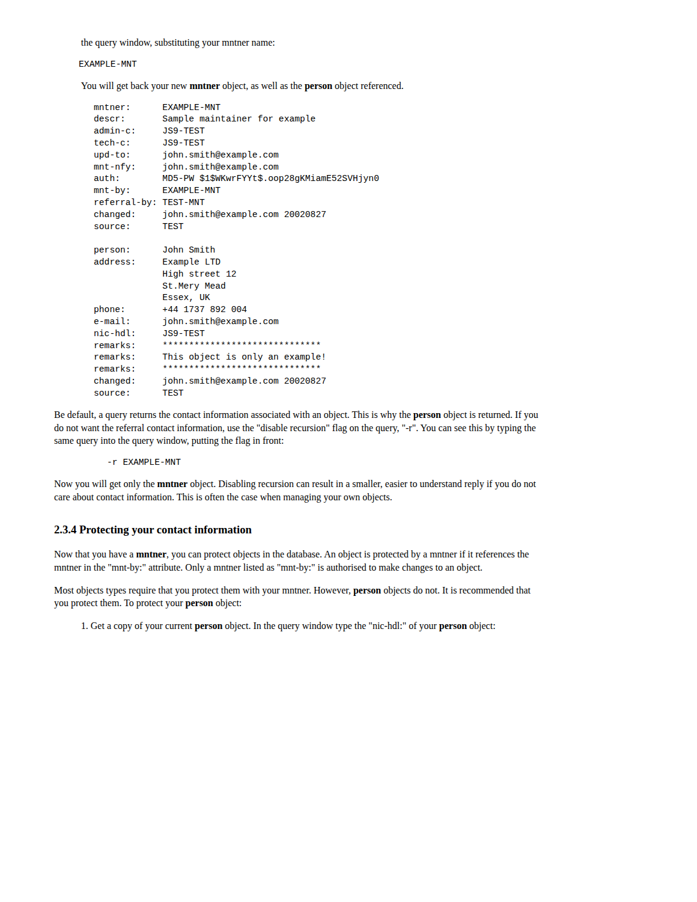the query window, substituting your mntner name:
EXAMPLE-MNT
You will get back your new mntner object, as well as the person object referenced.
mntner:      EXAMPLE-MNT
descr:       Sample maintainer for example
admin-c:     JS9-TEST
tech-c:      JS9-TEST
upd-to:      john.smith@example.com
mnt-nfy:     john.smith@example.com
auth:        MD5-PW $1$WKwrFYYt$.oop28gKMiamE52SVHjyn0
mnt-by:      EXAMPLE-MNT
referral-by: TEST-MNT
changed:     john.smith@example.com 20020827
source:      TEST

person:      John Smith
address:     Example LTD
             High street 12
             St.Mery Mead
             Essex, UK
phone:       +44 1737 892 004
e-mail:      john.smith@example.com
nic-hdl:     JS9-TEST
remarks:     ******************************
remarks:     This object is only an example!
remarks:     ******************************
changed:     john.smith@example.com 20020827
source:      TEST
Be default, a query returns the contact information associated with an object. This is why the person object is returned. If you do not want the referral contact information, use the "disable recursion" flag on the query, "-r". You can see this by typing the same query into the query window, putting the flag in front:
-r EXAMPLE-MNT
Now you will get only the mntner object. Disabling recursion can result in a smaller, easier to understand reply if you do not care about contact information. This is often the case when managing your own objects.
2.3.4 Protecting your contact information
Now that you have a mntner, you can protect objects in the database. An object is protected by a mntner if it references the mntner in the "mnt-by:" attribute. Only a mntner listed as "mnt-by:" is authorised to make changes to an object.
Most objects types require that you protect them with your mntner. However, person objects do not. It is recommended that you protect them. To protect your person object:
1. Get a copy of your current person object. In the query window type the "nic-hdl:" of your person object: